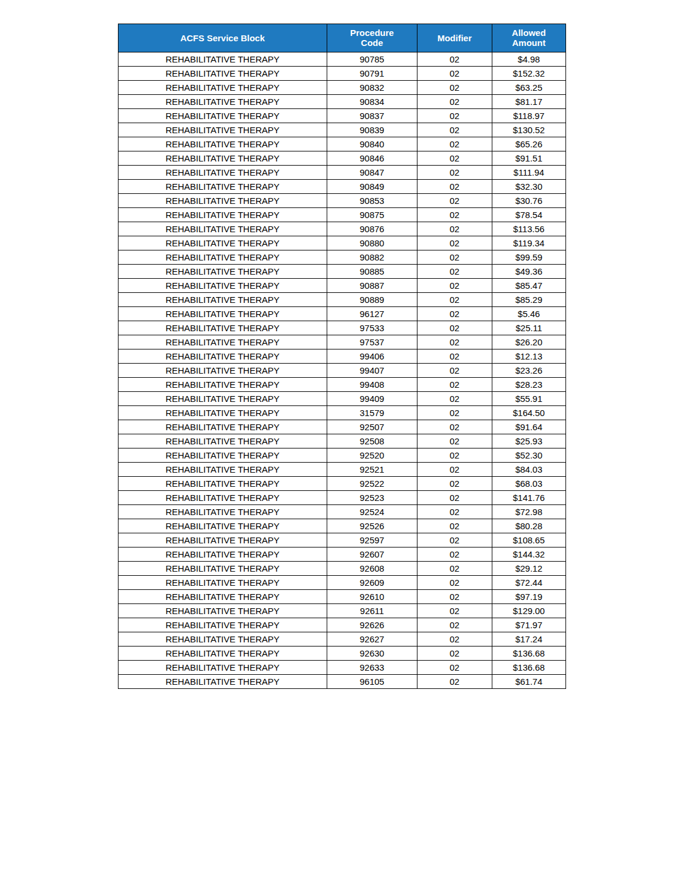ACFS Service Block Allowed Amounts
| ACFS Service Block | Procedure Code | Modifier | Allowed Amount |
| --- | --- | --- | --- |
| REHABILITATIVE THERAPY | 90785 | 02 | $4.98 |
| REHABILITATIVE THERAPY | 90791 | 02 | $152.32 |
| REHABILITATIVE THERAPY | 90832 | 02 | $63.25 |
| REHABILITATIVE THERAPY | 90834 | 02 | $81.17 |
| REHABILITATIVE THERAPY | 90837 | 02 | $118.97 |
| REHABILITATIVE THERAPY | 90839 | 02 | $130.52 |
| REHABILITATIVE THERAPY | 90840 | 02 | $65.26 |
| REHABILITATIVE THERAPY | 90846 | 02 | $91.51 |
| REHABILITATIVE THERAPY | 90847 | 02 | $111.94 |
| REHABILITATIVE THERAPY | 90849 | 02 | $32.30 |
| REHABILITATIVE THERAPY | 90853 | 02 | $30.76 |
| REHABILITATIVE THERAPY | 90875 | 02 | $78.54 |
| REHABILITATIVE THERAPY | 90876 | 02 | $113.56 |
| REHABILITATIVE THERAPY | 90880 | 02 | $119.34 |
| REHABILITATIVE THERAPY | 90882 | 02 | $99.59 |
| REHABILITATIVE THERAPY | 90885 | 02 | $49.36 |
| REHABILITATIVE THERAPY | 90887 | 02 | $85.47 |
| REHABILITATIVE THERAPY | 90889 | 02 | $85.29 |
| REHABILITATIVE THERAPY | 96127 | 02 | $5.46 |
| REHABILITATIVE THERAPY | 97533 | 02 | $25.11 |
| REHABILITATIVE THERAPY | 97537 | 02 | $26.20 |
| REHABILITATIVE THERAPY | 99406 | 02 | $12.13 |
| REHABILITATIVE THERAPY | 99407 | 02 | $23.26 |
| REHABILITATIVE THERAPY | 99408 | 02 | $28.23 |
| REHABILITATIVE THERAPY | 99409 | 02 | $55.91 |
| REHABILITATIVE THERAPY | 31579 | 02 | $164.50 |
| REHABILITATIVE THERAPY | 92507 | 02 | $91.64 |
| REHABILITATIVE THERAPY | 92508 | 02 | $25.93 |
| REHABILITATIVE THERAPY | 92520 | 02 | $52.30 |
| REHABILITATIVE THERAPY | 92521 | 02 | $84.03 |
| REHABILITATIVE THERAPY | 92522 | 02 | $68.03 |
| REHABILITATIVE THERAPY | 92523 | 02 | $141.76 |
| REHABILITATIVE THERAPY | 92524 | 02 | $72.98 |
| REHABILITATIVE THERAPY | 92526 | 02 | $80.28 |
| REHABILITATIVE THERAPY | 92597 | 02 | $108.65 |
| REHABILITATIVE THERAPY | 92607 | 02 | $144.32 |
| REHABILITATIVE THERAPY | 92608 | 02 | $29.12 |
| REHABILITATIVE THERAPY | 92609 | 02 | $72.44 |
| REHABILITATIVE THERAPY | 92610 | 02 | $97.19 |
| REHABILITATIVE THERAPY | 92611 | 02 | $129.00 |
| REHABILITATIVE THERAPY | 92626 | 02 | $71.97 |
| REHABILITATIVE THERAPY | 92627 | 02 | $17.24 |
| REHABILITATIVE THERAPY | 92630 | 02 | $136.68 |
| REHABILITATIVE THERAPY | 92633 | 02 | $136.68 |
| REHABILITATIVE THERAPY | 96105 | 02 | $61.74 |